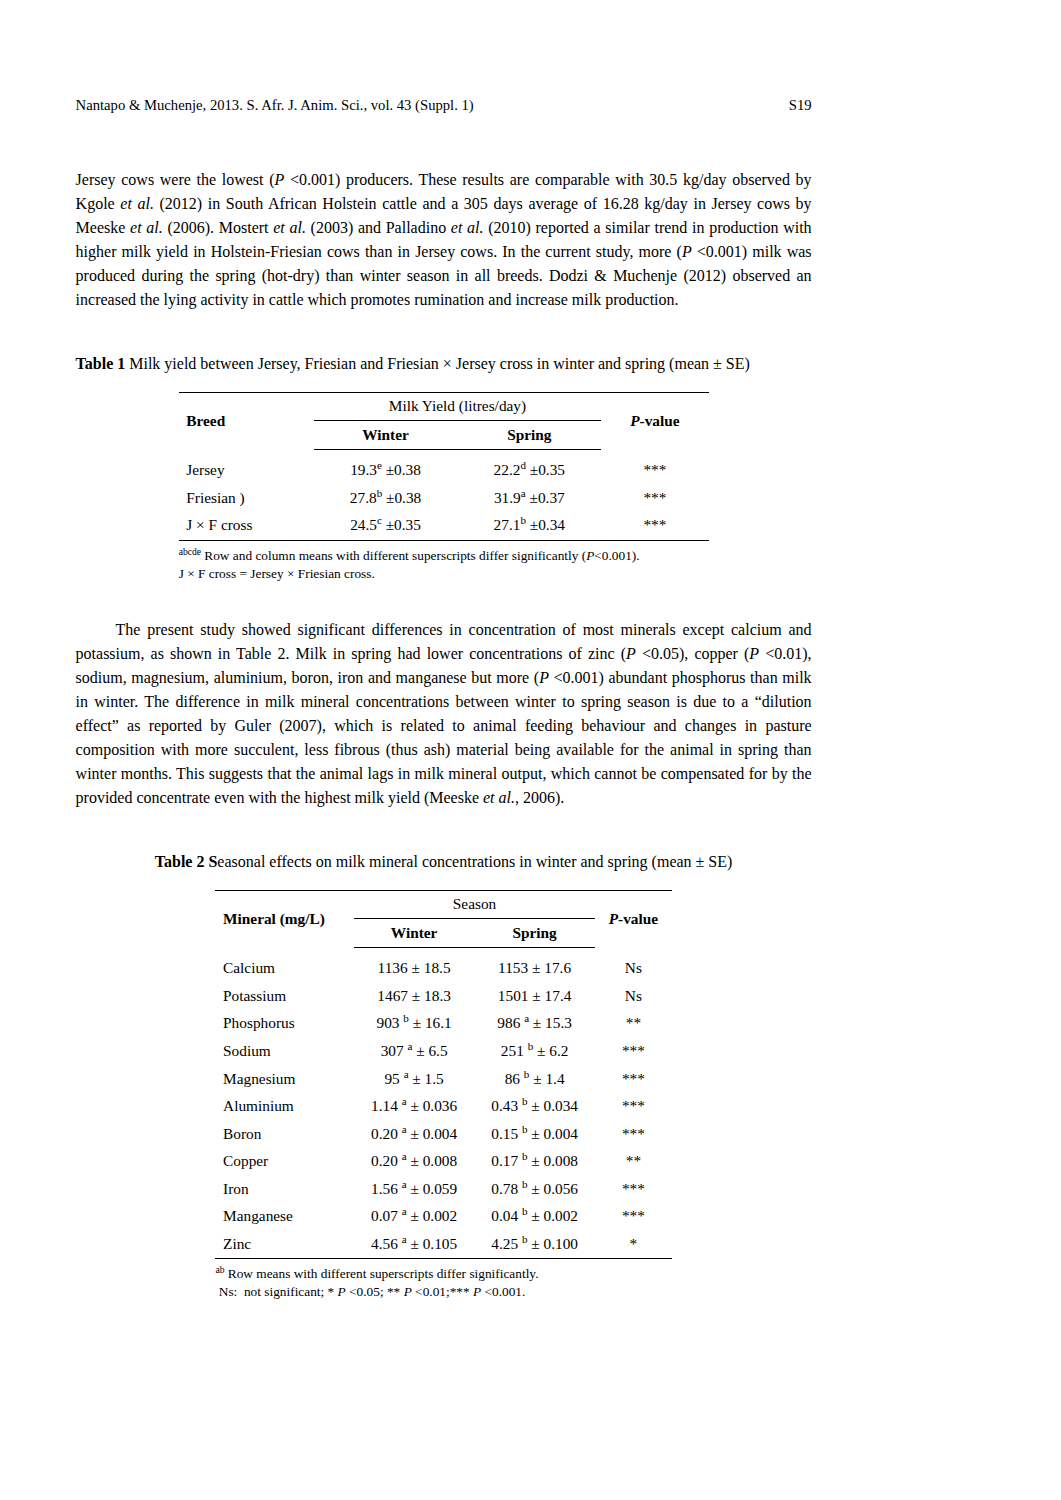Nantapo & Muchenje, 2013. S. Afr. J. Anim. Sci., vol. 43 (Suppl. 1) S19
Jersey cows were the lowest (P <0.001) producers. These results are comparable with 30.5 kg/day observed by Kgole et al. (2012) in South African Holstein cattle and a 305 days average of 16.28 kg/day in Jersey cows by Meeske et al. (2006). Mostert et al. (2003) and Palladino et al. (2010) reported a similar trend in production with higher milk yield in Holstein-Friesian cows than in Jersey cows. In the current study, more (P <0.001) milk was produced during the spring (hot-dry) than winter season in all breeds. Dodzi & Muchenje (2012) observed an increased the lying activity in cattle which promotes rumination and increase milk production.
Table 1 Milk yield between Jersey, Friesian and Friesian × Jersey cross in winter and spring (mean ± SE)
| Breed | Milk Yield (litres/day) | P -value |
| --- | --- | --- |
| Winter | Spring |
| Jersey | 19.3 e ±0.38 | 22.2 d ±0.35 | *** |
| Friesian ) | 27.8 b ±0.38 | 31.9 a ±0.37 | *** |
| J × F cross | 24.5 c ±0.35 | 27.1 b ±0.34 | *** |
abcde Row and column means with different superscripts differ significantly (P<0.001).
J × F cross = Jersey × Friesian cross.
The present study showed significant differences in concentration of most minerals except calcium and potassium, as shown in Table 2. Milk in spring had lower concentrations of zinc (P <0.05), copper (P <0.01), sodium, magnesium, aluminium, boron, iron and manganese but more (P <0.001) abundant phosphorus than milk in winter. The difference in milk mineral concentrations between winter to spring season is due to a “dilution effect” as reported by Guler (2007), which is related to animal feeding behaviour and changes in pasture composition with more succulent, less fibrous (thus ash) material being available for the animal in spring than winter months. This suggests that the animal lags in milk mineral output, which cannot be compensated for by the provided concentrate even with the highest milk yield (Meeske et al., 2006).
Table 2 Seasonal effects on milk mineral concentrations in winter and spring (mean ± SE)
| Mineral (mg/L) | Season | P -value |
| --- | --- | --- |
| Winter | Spring |
| Calcium | 1136 ± 18.5 | 1153 ± 17.6 | Ns |
| Potassium | 1467 ± 18.3 | 1501 ± 17.4 | Ns |
| Phosphorus | 903 b ± 16.1 | 986 a ± 15.3 | ** |
| Sodium | 307 a ± 6.5 | 251 b ± 6.2 | *** |
| Magnesium | 95 a ± 1.5 | 86 b ± 1.4 | *** |
| Aluminium | 1.14 a ± 0.036 | 0.43 b ± 0.034 | *** |
| Boron | 0.20 a ± 0.004 | 0.15 b ± 0.004 | *** |
| Copper | 0.20 a ± 0.008 | 0.17 b ± 0.008 | ** |
| Iron | 1.56 a ± 0.059 | 0.78 b ± 0.056 | *** |
| Manganese | 0.07 a ± 0.002 | 0.04 b ± 0.002 | *** |
| Zinc | 4.56 a ± 0.105 | 4.25 b ± 0.100 | * |
ab Row means with different superscripts differ significantly.
Ns: not significant; * P <0.05; ** P <0.01;*** P <0.001.